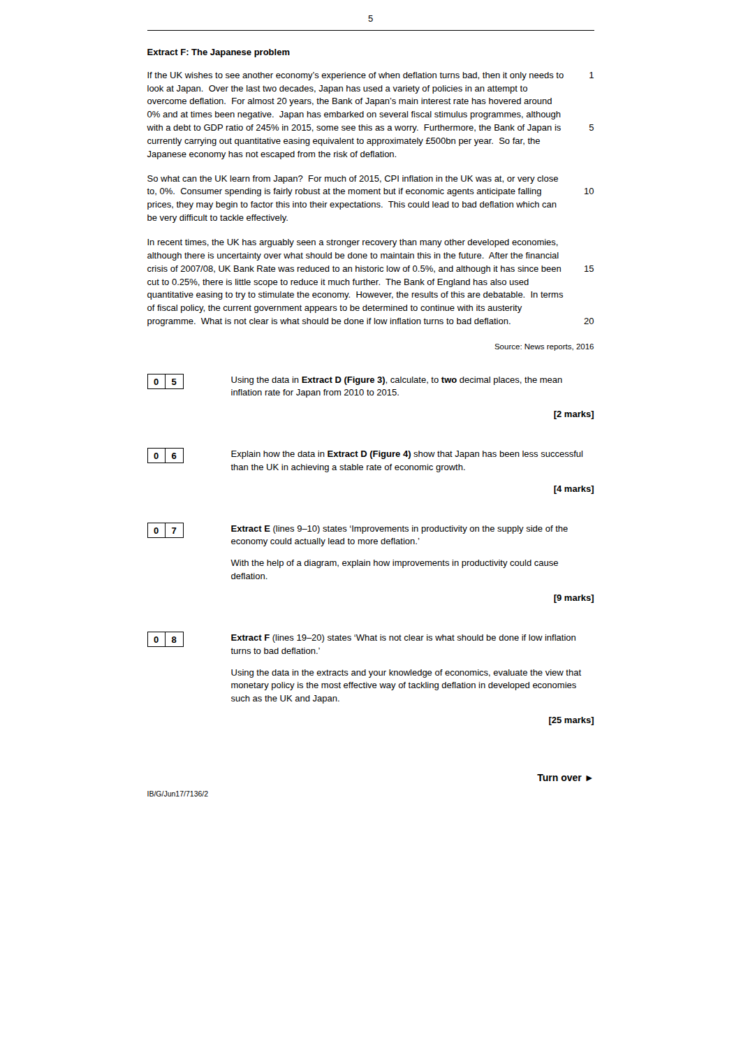5
Extract F: The Japanese problem
1 5 If the UK wishes to see another economy’s experience of when deflation turns bad, then it only needs to look at Japan. Over the last two decades, Japan has used a variety of policies in an attempt to overcome deflation. For almost 20 years, the Bank of Japan’s main interest rate has hovered around 0% and at times been negative. Japan has embarked on several fiscal stimulus programmes, although with a debt to GDP ratio of 245% in 2015, some see this as a worry. Furthermore, the Bank of Japan is currently carrying out quantitative easing equivalent to approximately £500bn per year. So far, the Japanese economy has not escaped from the risk of deflation.
10 So what can the UK learn from Japan? For much of 2015, CPI inflation in the UK was at, or very close to, 0%. Consumer spending is fairly robust at the moment but if economic agents anticipate falling prices, they may begin to factor this into their expectations. This could lead to bad deflation which can be very difficult to tackle effectively.
15 20 In recent times, the UK has arguably seen a stronger recovery than many other developed economies, although there is uncertainty over what should be done to maintain this in the future. After the financial crisis of 2007/08, UK Bank Rate was reduced to an historic low of 0.5%, and although it has since been cut to 0.25%, there is little scope to reduce it much further. The Bank of England has also used quantitative easing to try to stimulate the economy. However, the results of this are debatable. In terms of fiscal policy, the current government appears to be determined to continue with its austerity programme. What is not clear is what should be done if low inflation turns to bad deflation.
Source: News reports, 2016
05
Using the data in Extract D (Figure 3), calculate, to two decimal places, the mean inflation rate for Japan from 2010 to 2015.
[2 marks]
06
Explain how the data in Extract D (Figure 4) show that Japan has been less successful than the UK in achieving a stable rate of economic growth.
[4 marks]
07
Extract E (lines 9–10) states ‘Improvements in productivity on the supply side of the economy could actually lead to more deflation.’
With the help of a diagram, explain how improvements in productivity could cause deflation.
[9 marks]
08
Extract F (lines 19–20) states ‘What is not clear is what should be done if low inflation turns to bad deflation.’
Using the data in the extracts and your knowledge of economics, evaluate the view that monetary policy is the most effective way of tackling deflation in developed economies such as the UK and Japan.
[25 marks]
Turn over ►
IB/G/Jun17/7136/2